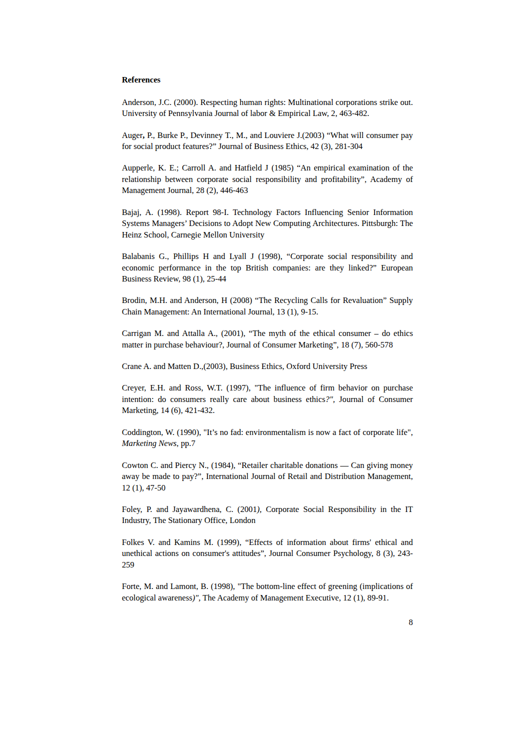References
Anderson, J.C. (2000). Respecting human rights: Multinational corporations strike out. University of Pennsylvania Journal of labor & Empirical Law, 2, 463-482.
Auger, P., Burke P., Devinney T., M., and Louviere J.(2003) “What will consumer pay for social product features?” Journal of Business Ethics, 42 (3), 281-304
Aupperle, K. E.; Carroll A. and Hatfield J (1985) “An empirical examination of the relationship between corporate social responsibility and profitability”, Academy of Management Journal, 28 (2), 446-463
Bajaj, A. (1998). Report 98-I. Technology Factors Influencing Senior Information Systems Managers’ Decisions to Adopt New Computing Architectures. Pittsburgh: The Heinz School, Carnegie Mellon University
Balabanis G., Phillips H and Lyall J (1998), “Corporate social responsibility and economic performance in the top British companies: are they linked?” European Business Review, 98 (1), 25-44
Brodin, M.H. and Anderson, H (2008) “The Recycling Calls for Revaluation” Supply Chain Management: An International Journal, 13 (1), 9-15.
Carrigan M. and Attalla A., (2001), “The myth of the ethical consumer – do ethics matter in purchase behaviour?, Journal of Consumer Marketing”, 18 (7), 560-578
Crane A. and Matten D.,(2003), Business Ethics, Oxford University Press
Creyer, E.H. and Ross, W.T. (1997), "The influence of firm behavior on purchase intention: do consumers really care about business ethics?", Journal of Consumer Marketing, 14 (6), 421-432.
Coddington, W. (1990), "It’s no fad: environmentalism is now a fact of corporate life", Marketing News, pp.7
Cowton C. and Piercy N., (1984), “Retailer charitable donations — Can giving money away be made to pay?”, International Journal of Retail and Distribution Management, 12 (1), 47-50
Foley, P. and Jayawardhena, C. (2001), Corporate Social Responsibility in the IT Industry, The Stationary Office, London
Folkes V. and Kamins M. (1999), “Effects of information about firms' ethical and unethical actions on consumer's attitudes”, Journal Consumer Psychology, 8 (3), 243-259
Forte, M. and Lamont, B. (1998), "The bottom-line effect of greening (implications of ecological awareness)", The Academy of Management Executive, 12 (1), 89-91.
8